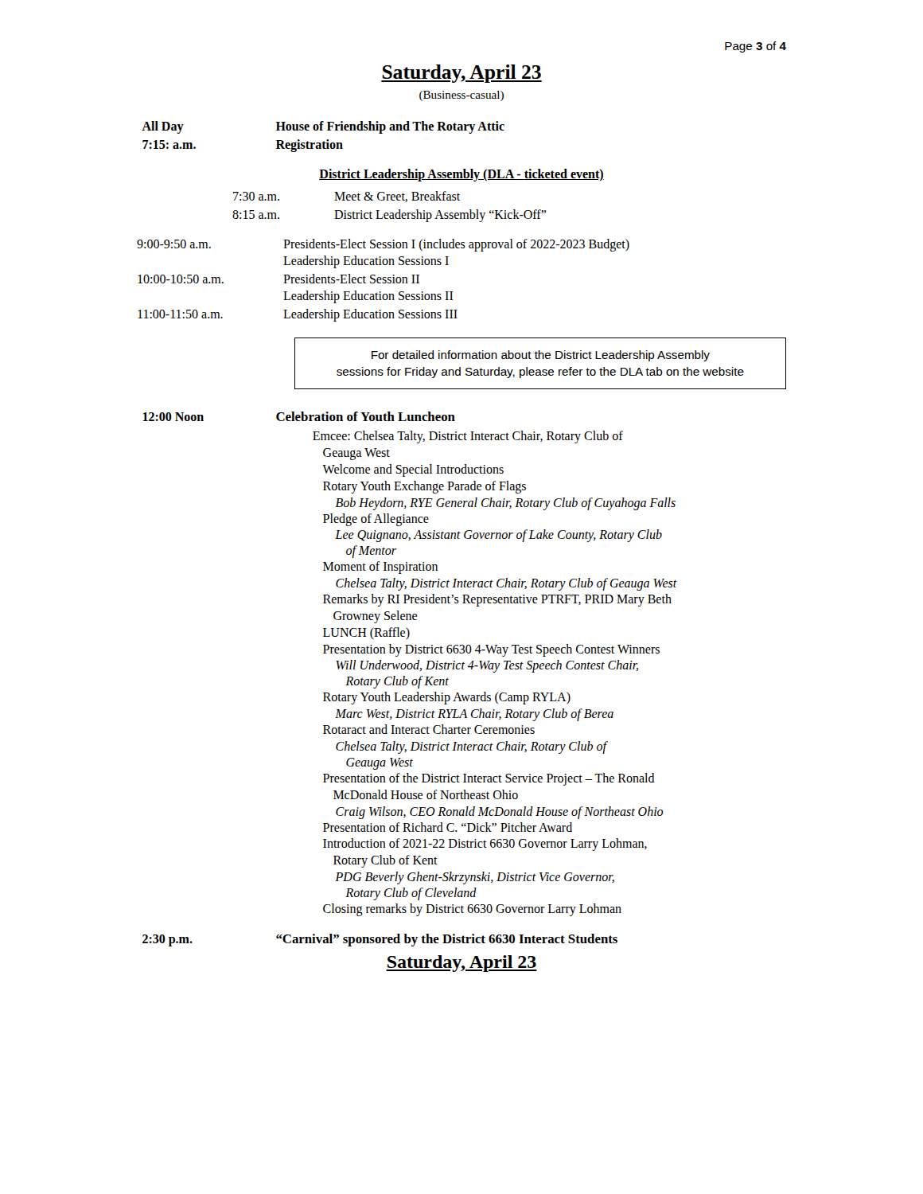Page 3 of 4
Saturday, April 23
(Business-casual)
All Day
House of Friendship and The Rotary Attic
7:15: a.m.
Registration
District Leadership Assembly (DLA - ticketed event)
7:30 a.m.
Meet & Greet, Breakfast
8:15 a.m.
District Leadership Assembly “Kick-Off”
9:00-9:50 a.m.
Presidents-Elect Session I (includes approval of 2022-2023 Budget)
Leadership Education Sessions I
10:00-10:50 a.m.
Presidents-Elect Session II
Leadership Education Sessions II
11:00-11:50 a.m.
Leadership Education Sessions III
For detailed information about the District Leadership Assembly
sessions for Friday and Saturday, please refer to the DLA tab on the website
12:00 Noon
Celebration of Youth Luncheon
Emcee: Chelsea Talty, District Interact Chair, Rotary Club of
Geauga West
Welcome and Special Introductions
Rotary Youth Exchange Parade of Flags
Bob Heydorn, RYE General Chair, Rotary Club of Cuyahoga Falls
Pledge of Allegiance
Lee Quignano, Assistant Governor of Lake County, Rotary Club
of Mentor
Moment of Inspiration
Chelsea Talty, District Interact Chair, Rotary Club of Geauga West
Remarks by RI President’s Representative PTRFT, PRID Mary Beth
Growney Selene
LUNCH (Raffle)
Presentation by District 6630 4-Way Test Speech Contest Winners
Will Underwood, District 4-Way Test Speech Contest Chair,
Rotary Club of Kent
Rotary Youth Leadership Awards (Camp RYLA)
Marc West, District RYLA Chair, Rotary Club of Berea
Rotaract and Interact Charter Ceremonies
Chelsea Talty, District Interact Chair, Rotary Club of
Geauga West
Presentation of the District Interact Service Project – The Ronald
McDonald House of Northeast Ohio
Craig Wilson, CEO Ronald McDonald House of Northeast Ohio
Presentation of Richard C. “Dick” Pitcher Award
Introduction of 2021-22 District 6630 Governor Larry Lohman,
Rotary Club of Kent
PDG Beverly Ghent-Skrzynski, District Vice Governor,
Rotary Club of Cleveland
Closing remarks by District 6630 Governor Larry Lohman
2:30 p.m.
“Carnival” sponsored by the District 6630 Interact Students
Saturday, April 23